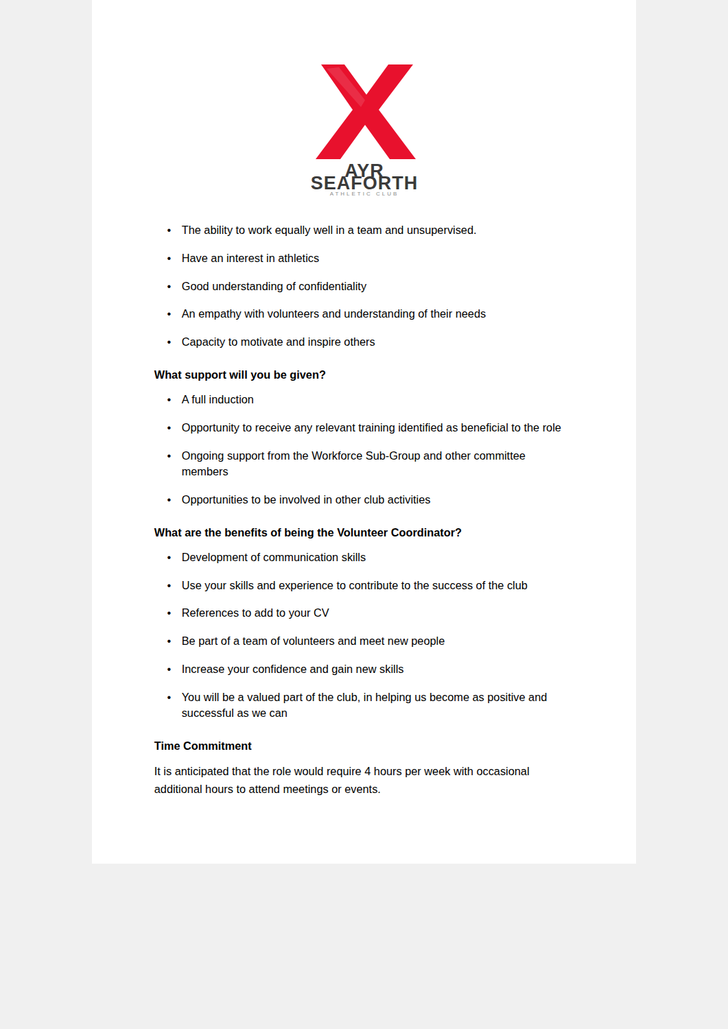AYR SEAFORTH ATHLETIC CLUB
The ability to work equally well in a team and unsupervised.
Have an interest in athletics
Good understanding of confidentiality
An empathy with volunteers and understanding of their needs
Capacity to motivate and inspire others
What support will you be given?
A full induction
Opportunity to receive any relevant training identified as beneficial to the role
Ongoing support from the Workforce Sub-Group and other committee members
Opportunities to be involved in other club activities
What are the benefits of being the Volunteer Coordinator?
Development of communication skills
Use your skills and experience to contribute to the success of the club
References to add to your CV
Be part of a team of volunteers and meet new people
Increase your confidence and gain new skills
You will be a valued part of the club, in helping us become as positive and successful as we can
Time Commitment
It is anticipated that the role would require 4 hours per week with occasional additional hours to attend meetings or events.